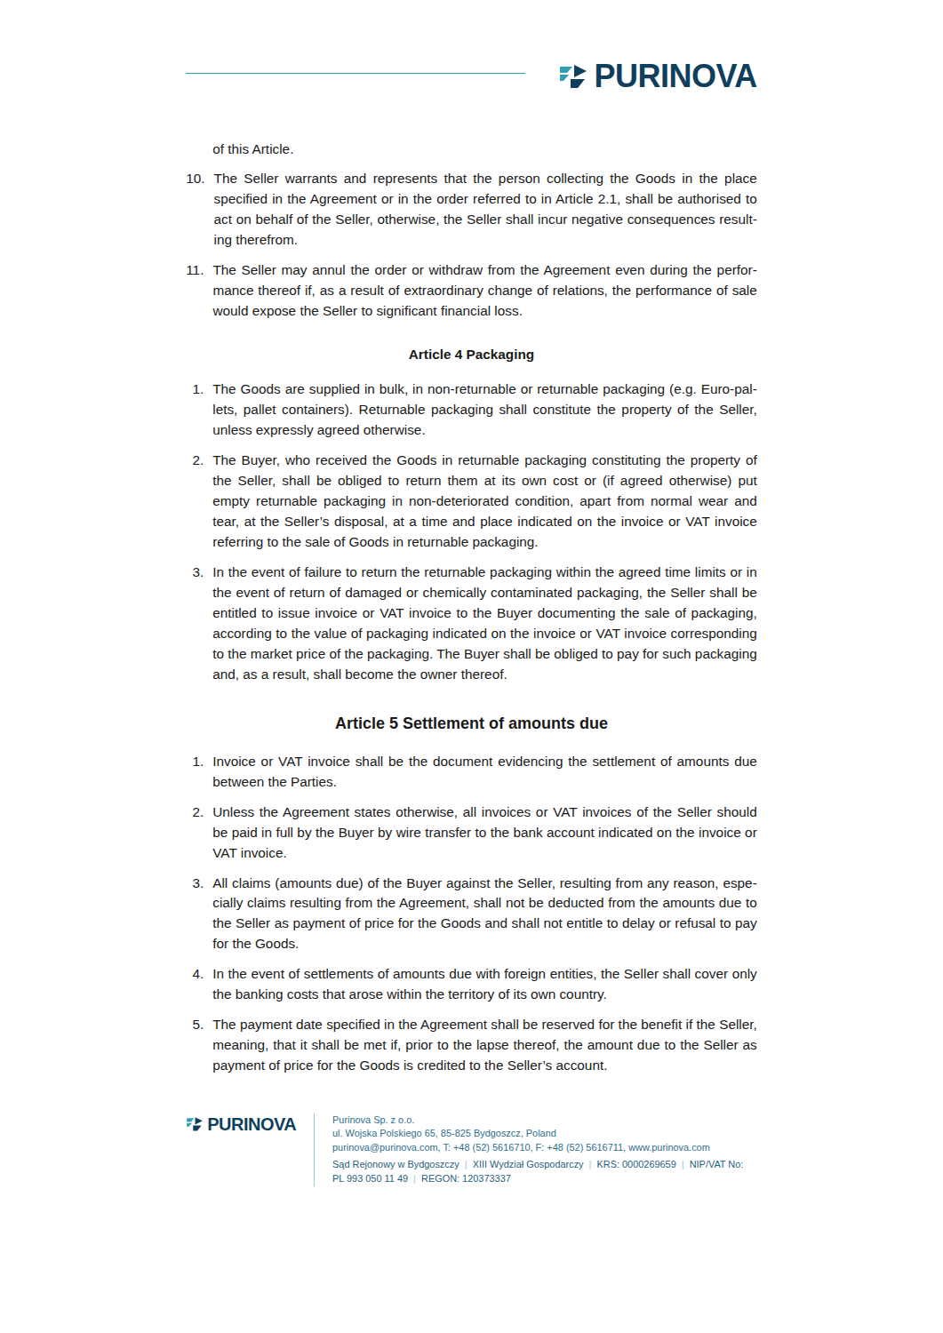PURINOVA
of this Article.
10. The Seller warrants and represents that the person collecting the Goods in the place specified in the Agreement or in the order referred to in Article 2.1, shall be authorised to act on behalf of the Seller, otherwise, the Seller shall incur negative consequences resulting therefrom.
11. The Seller may annul the order or withdraw from the Agreement even during the performance thereof if, as a result of extraordinary change of relations, the performance of sale would expose the Seller to significant financial loss.
Article 4 Packaging
1. The Goods are supplied in bulk, in non-returnable or returnable packaging (e.g. Euro-pallets, pallet containers). Returnable packaging shall constitute the property of the Seller, unless expressly agreed otherwise.
2. The Buyer, who received the Goods in returnable packaging constituting the property of the Seller, shall be obliged to return them at its own cost or (if agreed otherwise) put empty returnable packaging in non-deteriorated condition, apart from normal wear and tear, at the Seller’s disposal, at a time and place indicated on the invoice or VAT invoice referring to the sale of Goods in returnable packaging.
3. In the event of failure to return the returnable packaging within the agreed time limits or in the event of return of damaged or chemically contaminated packaging, the Seller shall be entitled to issue invoice or VAT invoice to the Buyer documenting the sale of packaging, according to the value of packaging indicated on the invoice or VAT invoice corresponding to the market price of the packaging. The Buyer shall be obliged to pay for such packaging and, as a result, shall become the owner thereof.
Article 5 Settlement of amounts due
1. Invoice or VAT invoice shall be the document evidencing the settlement of amounts due between the Parties.
2. Unless the Agreement states otherwise, all invoices or VAT invoices of the Seller should be paid in full by the Buyer by wire transfer to the bank account indicated on the invoice or VAT invoice.
3. All claims (amounts due) of the Buyer against the Seller, resulting from any reason, especially claims resulting from the Agreement, shall not be deducted from the amounts due to the Seller as payment of price for the Goods and shall not entitle to delay or refusal to pay for the Goods.
4. In the event of settlements of amounts due with foreign entities, the Seller shall cover only the banking costs that arose within the territory of its own country.
5. The payment date specified in the Agreement shall be reserved for the benefit if the Seller, meaning, that it shall be met if, prior to the lapse thereof, the amount due to the Seller as payment of price for the Goods is credited to the Seller’s account.
PURINOVA
Purinova Sp. z o.o.
ul. Wojska Polskiego 65, 85-825 Bydgoszcz, Poland
purinova@purinova.com, T: +48 (52) 5616710, F: +48 (52) 5616711, www.purinova.com
Sąd Rejonowy w Bydgoszczy | XIII Wydział Gospodarczy | KRS: 0000269659 | NIP/VAT No: PL 993 050 11 49 | REGON: 120373337